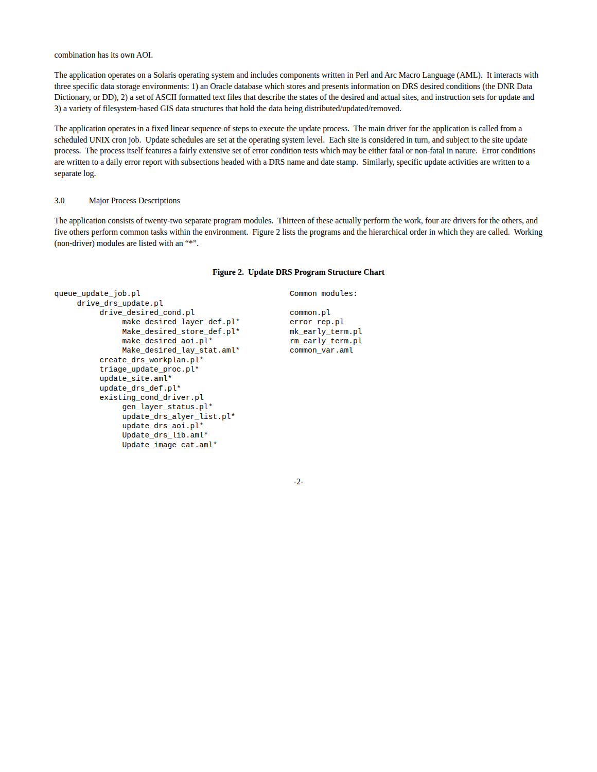combination has its own AOI.
The application operates on a Solaris operating system and includes components written in Perl and Arc Macro Language (AML). It interacts with three specific data storage environments: 1) an Oracle database which stores and presents information on DRS desired conditions (the DNR Data Dictionary, or DD), 2) a set of ASCII formatted text files that describe the states of the desired and actual sites, and instruction sets for update and 3) a variety of filesystem-based GIS data structures that hold the data being distributed/updated/removed.
The application operates in a fixed linear sequence of steps to execute the update process. The main driver for the application is called from a scheduled UNIX cron job. Update schedules are set at the operating system level. Each site is considered in turn, and subject to the site update process. The process itself features a fairly extensive set of error condition tests which may be either fatal or non-fatal in nature. Error conditions are written to a daily error report with subsections headed with a DRS name and date stamp. Similarly, specific update activities are written to a separate log.
3.0 Major Process Descriptions
The application consists of twenty-two separate program modules. Thirteen of these actually perform the work, four are drivers for the others, and five others perform common tasks within the environment. Figure 2 lists the programs and the hierarchical order in which they are called. Working (non-driver) modules are listed with an “*”.
Figure 2. Update DRS Program Structure Chart
queue_update_job.pl                                 Common modules:
     drive_drs_update.pl
          drive_desired_cond.pl                     common.pl
               make_desired_layer_def.pl*           error_rep.pl
               Make_desired_store_def.pl*           mk_early_term.pl
               make_desired_aoi.pl*                 rm_early_term.pl
               Make_desired_lay_stat.aml*           common_var.aml
          create_drs_workplan.pl*
          triage_update_proc.pl*
          update_site.aml*
          update_drs_def.pl*
          existing_cond_driver.pl
               gen_layer_status.pl*
               update_drs_alyer_list.pl*
               update_drs_aoi.pl*
               Update_drs_lib.aml*
               Update_image_cat.aml*
-2-